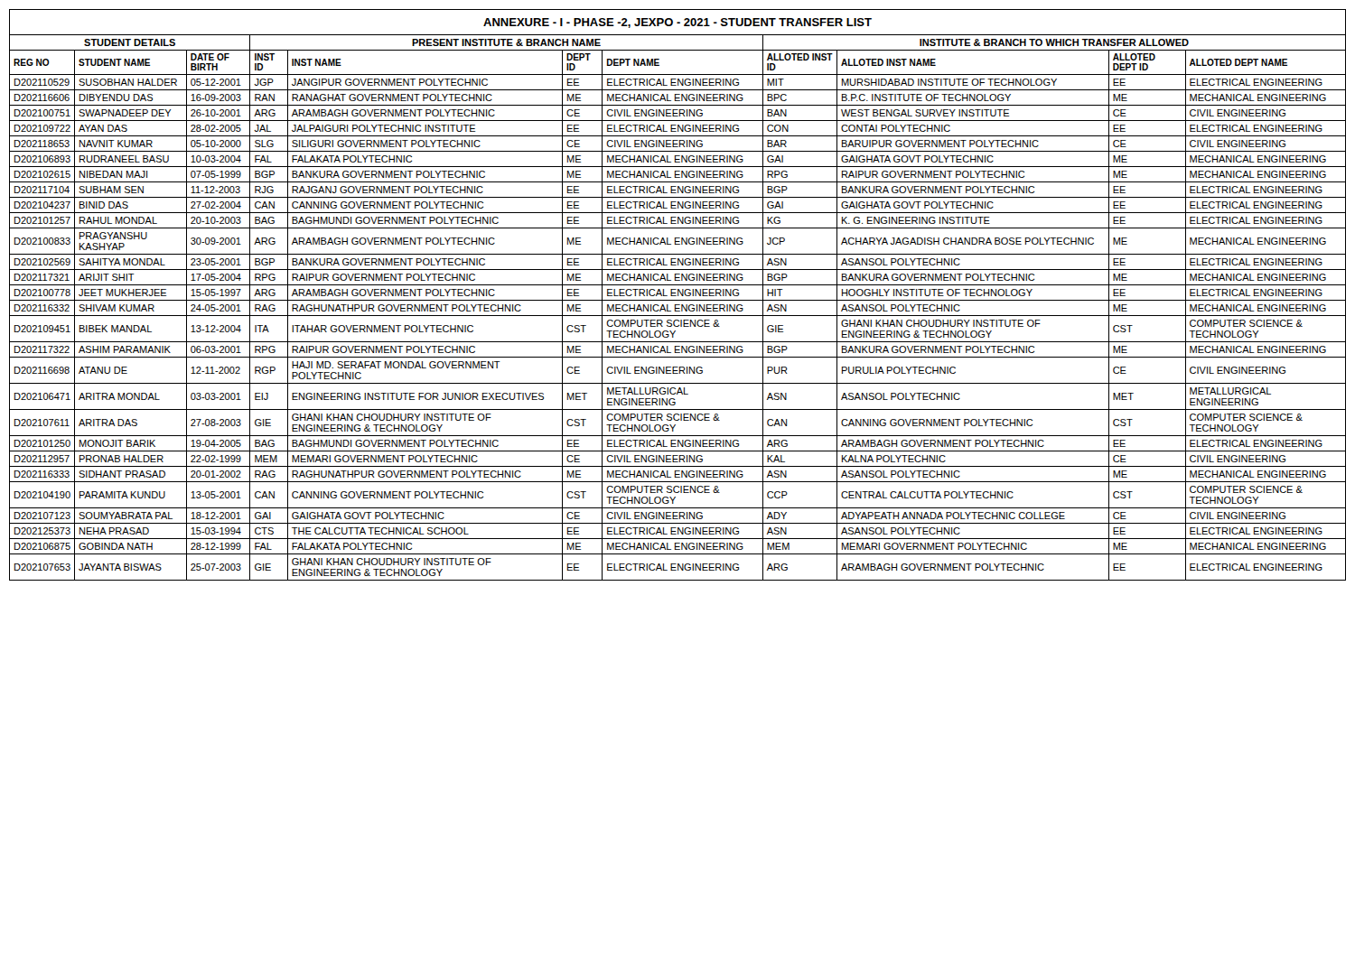ANNEXURE - I - PHASE -2, JEXPO - 2021 - STUDENT TRANSFER LIST
| STUDENT DETAILS | PRESENT INSTITUTE & BRANCH NAME | INSTITUTE & BRANCH TO WHICH TRANSFER ALLOWED |
| --- | --- | --- |
| REG NO | STUDENT NAME | DATE OF BIRTH | INST ID | INST NAME | DEPT ID | DEPT NAME | ALLOTED INST ID | ALLOTED INST NAME | ALLOTED DEPT ID | ALLOTED DEPT NAME |
| D202110529 | SUSOBHAN HALDER | 05-12-2001 | JGP | JANGIPUR GOVERNMENT POLYTECHNIC | EE | ELECTRICAL ENGINEERING | MIT | MURSHIDABAD INSTITUTE OF TECHNOLOGY | EE | ELECTRICAL ENGINEERING |
| D202116606 | DIBYENDU DAS | 16-09-2003 | RAN | RANAGHAT GOVERNMENT POLYTECHNIC | ME | MECHANICAL ENGINEERING | BPC | B.P.C. INSTITUTE OF TECHNOLOGY | ME | MECHANICAL ENGINEERING |
| D202100751 | SWAPNADEEP DEY | 26-10-2001 | ARG | ARAMBAGH GOVERNMENT POLYTECHNIC | CE | CIVIL ENGINEERING | BAN | WEST BENGAL SURVEY INSTITUTE | CE | CIVIL ENGINEERING |
| D202109722 | AYAN DAS | 28-02-2005 | JAL | JALPAIGURI POLYTECHNIC INSTITUTE | EE | ELECTRICAL ENGINEERING | CON | CONTAI POLYTECHNIC | EE | ELECTRICAL ENGINEERING |
| D202118653 | NAVNIT KUMAR | 05-10-2000 | SLG | SILIGURI GOVERNMENT POLYTECHNIC | CE | CIVIL ENGINEERING | BAR | BARUIPUR GOVERNMENT POLYTECHNIC | CE | CIVIL ENGINEERING |
| D202106893 | RUDRANEEL BASU | 10-03-2004 | FAL | FALAKATA POLYTECHNIC | ME | MECHANICAL ENGINEERING | GAI | GAIGHATA GOVT POLYTECHNIC | ME | MECHANICAL ENGINEERING |
| D202102615 | NIBEDAN MAJI | 07-05-1999 | BGP | BANKURA GOVERNMENT POLYTECHNIC | ME | MECHANICAL ENGINEERING | RPG | RAIPUR GOVERNMENT POLYTECHNIC | ME | MECHANICAL ENGINEERING |
| D202117104 | SUBHAM SEN | 11-12-2003 | RJG | RAJGANJ GOVERNMENT POLYTECHNIC | EE | ELECTRICAL ENGINEERING | BGP | BANKURA GOVERNMENT POLYTECHNIC | EE | ELECTRICAL ENGINEERING |
| D202104237 | BINID DAS | 27-02-2004 | CAN | CANNING GOVERNMENT POLYTECHNIC | EE | ELECTRICAL ENGINEERING | GAI | GAIGHATA GOVT POLYTECHNIC | EE | ELECTRICAL ENGINEERING |
| D202101257 | RAHUL MONDAL | 20-10-2003 | BAG | BAGHMUNDI GOVERNMENT POLYTECHNIC | EE | ELECTRICAL ENGINEERING | KG | K. G. ENGINEERING INSTITUTE | EE | ELECTRICAL ENGINEERING |
| D202100833 | PRAGYANSHU KASHYAP | 30-09-2001 | ARG | ARAMBAGH GOVERNMENT POLYTECHNIC | ME | MECHANICAL ENGINEERING | JCP | ACHARYA JAGADISH CHANDRA BOSE POLYTECHNIC | ME | MECHANICAL ENGINEERING |
| D202102569 | SAHITYA MONDAL | 23-05-2001 | BGP | BANKURA GOVERNMENT POLYTECHNIC | EE | ELECTRICAL ENGINEERING | ASN | ASANSOL POLYTECHNIC | EE | ELECTRICAL ENGINEERING |
| D202117321 | ARIJIT SHIT | 17-05-2004 | RPG | RAIPUR GOVERNMENT POLYTECHNIC | ME | MECHANICAL ENGINEERING | BGP | BANKURA GOVERNMENT POLYTECHNIC | ME | MECHANICAL ENGINEERING |
| D202100778 | JEET MUKHERJEE | 15-05-1997 | ARG | ARAMBAGH GOVERNMENT POLYTECHNIC | EE | ELECTRICAL ENGINEERING | HIT | HOOGHLY INSTITUTE OF TECHNOLOGY | EE | ELECTRICAL ENGINEERING |
| D202116332 | SHIVAM KUMAR | 24-05-2001 | RAG | RAGHUNATHPUR GOVERNMENT POLYTECHNIC | ME | MECHANICAL ENGINEERING | ASN | ASANSOL POLYTECHNIC | ME | MECHANICAL ENGINEERING |
| D202109451 | BIBEK MANDAL | 13-12-2004 | ITA | ITAHAR GOVERNMENT POLYTECHNIC | CST | COMPUTER SCIENCE & TECHNOLOGY | GIE | GHANI KHAN CHOUDHURY INSTITUTE OF ENGINEERING & TECHNOLOGY | CST | COMPUTER SCIENCE & TECHNOLOGY |
| D202117322 | ASHIM PARAMANIK | 06-03-2001 | RPG | RAIPUR GOVERNMENT POLYTECHNIC | ME | MECHANICAL ENGINEERING | BGP | BANKURA GOVERNMENT POLYTECHNIC | ME | MECHANICAL ENGINEERING |
| D202116698 | ATANU DE | 12-11-2002 | RGP | HAJI MD. SERAFAT MONDAL GOVERNMENT POLYTECHNIC | CE | CIVIL ENGINEERING | PUR | PURULIA POLYTECHNIC | CE | CIVIL ENGINEERING |
| D202106471 | ARITRA MONDAL | 03-03-2001 | EIJ | ENGINEERING INSTITUTE FOR JUNIOR EXECUTIVES | MET | METALLURGICAL ENGINEERING | ASN | ASANSOL POLYTECHNIC | MET | METALLURGICAL ENGINEERING |
| D202107611 | ARITRA DAS | 27-08-2003 | GIE | GHANI KHAN CHOUDHURY INSTITUTE OF ENGINEERING & TECHNOLOGY | CST | COMPUTER SCIENCE & TECHNOLOGY | CAN | CANNING GOVERNMENT POLYTECHNIC | CST | COMPUTER SCIENCE & TECHNOLOGY |
| D202101250 | MONOJIT BARIK | 19-04-2005 | BAG | BAGHMUNDI GOVERNMENT POLYTECHNIC | EE | ELECTRICAL ENGINEERING | ARG | ARAMBAGH GOVERNMENT POLYTECHNIC | EE | ELECTRICAL ENGINEERING |
| D202112957 | PRONAB HALDER | 22-02-1999 | MEM | MEMARI GOVERNMENT POLYTECHNIC | CE | CIVIL ENGINEERING | KAL | KALNA POLYTECHNIC | CE | CIVIL ENGINEERING |
| D202116333 | SIDHANT PRASAD | 20-01-2002 | RAG | RAGHUNATHPUR GOVERNMENT POLYTECHNIC | ME | MECHANICAL ENGINEERING | ASN | ASANSOL POLYTECHNIC | ME | MECHANICAL ENGINEERING |
| D202104190 | PARAMITA KUNDU | 13-05-2001 | CAN | CANNING GOVERNMENT POLYTECHNIC | CST | COMPUTER SCIENCE & TECHNOLOGY | CCP | CENTRAL CALCUTTA POLYTECHNIC | CST | COMPUTER SCIENCE & TECHNOLOGY |
| D202107123 | SOUMYABRATA PAL | 18-12-2001 | GAI | GAIGHATA GOVT POLYTECHNIC | CE | CIVIL ENGINEERING | ADY | ADYAPEATH ANNADA POLYTECHNIC COLLEGE | CE | CIVIL ENGINEERING |
| D202125373 | NEHA PRASAD | 15-03-1994 | CTS | THE CALCUTTA TECHNICAL SCHOOL | EE | ELECTRICAL ENGINEERING | ASN | ASANSOL POLYTECHNIC | EE | ELECTRICAL ENGINEERING |
| D202106875 | GOBINDA NATH | 28-12-1999 | FAL | FALAKATA POLYTECHNIC | ME | MECHANICAL ENGINEERING | MEM | MEMARI GOVERNMENT POLYTECHNIC | ME | MECHANICAL ENGINEERING |
| D202107653 | JAYANTA BISWAS | 25-07-2003 | GIE | GHANI KHAN CHOUDHURY INSTITUTE OF ENGINEERING & TECHNOLOGY | EE | ELECTRICAL ENGINEERING | ARG | ARAMBAGH GOVERNMENT POLYTECHNIC | EE | ELECTRICAL ENGINEERING |